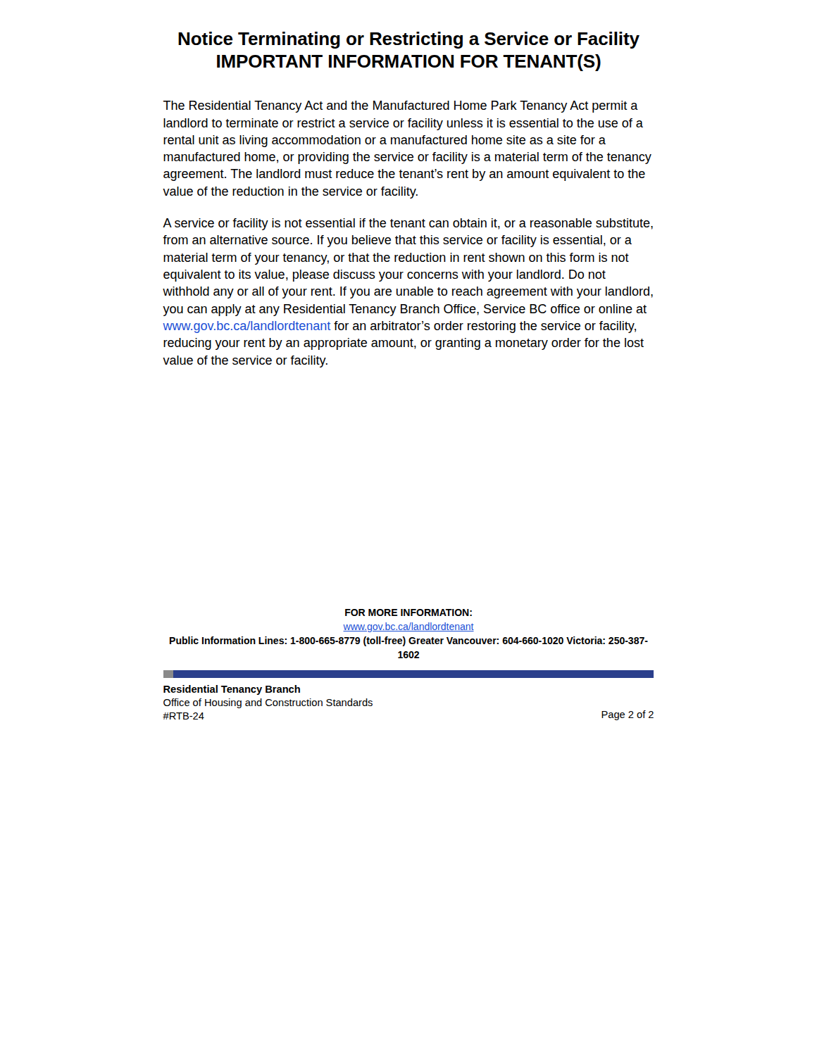Notice Terminating or Restricting a Service or FacilityIMPORTANT INFORMATION FOR TENANT(S)
The Residential Tenancy Act and the Manufactured Home Park Tenancy Act permit a landlord to terminate or restrict a service or facility unless it is essential to the use of a rental unit as living accommodation or a manufactured home site as a site for a manufactured home, or providing the service or facility is a material term of the tenancy agreement. The landlord must reduce the tenant’s rent by an amount equivalent to the value of the reduction in the service or facility.
A service or facility is not essential if the tenant can obtain it, or a reasonable substitute, from an alternative source. If you believe that this service or facility is essential, or a material term of your tenancy, or that the reduction in rent shown on this form is not equivalent to its value, please discuss your concerns with your landlord. Do not withhold any or all of your rent. If you are unable to reach agreement with your landlord, you can apply at any Residential Tenancy Branch Office, Service BC office or online at www.gov.bc.ca/landlordtenant for an arbitrator’s order restoring the service or facility, reducing your rent by an appropriate amount, or granting a monetary order for the lost value of the service or facility.
FOR MORE INFORMATION:
www.gov.bc.ca/landlordtenant
Public Information Lines: 1-800-665-8779 (toll-free) Greater Vancouver: 604-660-1020 Victoria: 250-387-1602
Residential Tenancy Branch
Office of Housing and Construction Standards
#RTB-24
Page 2 of 2